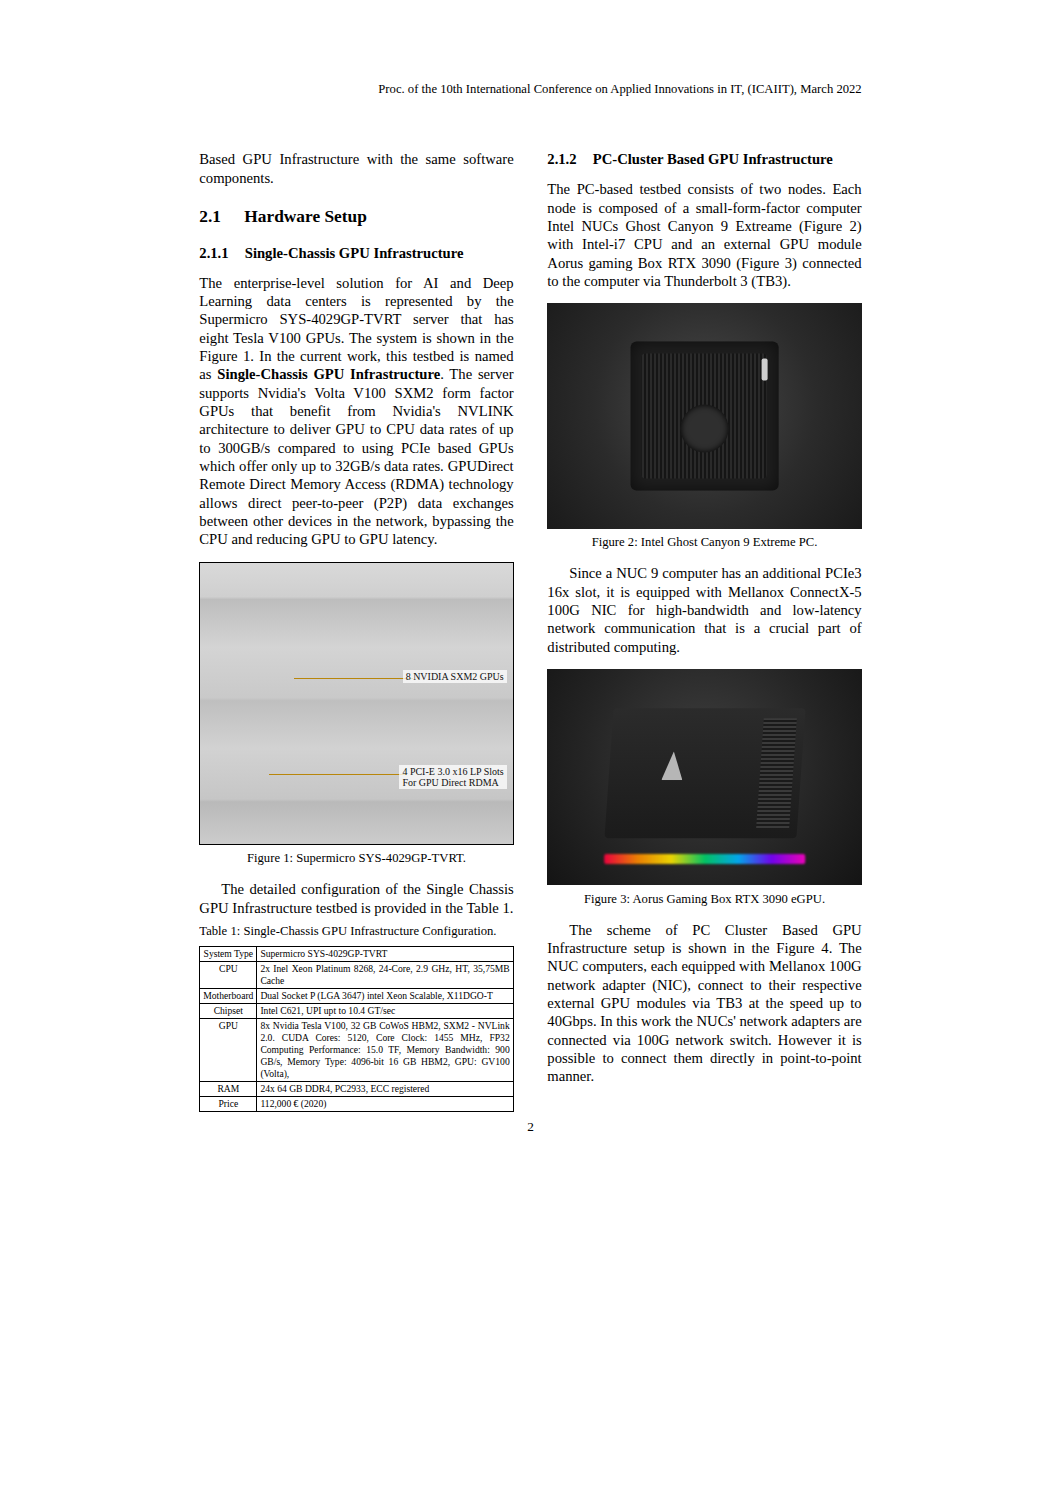Proc. of the 10th International Conference on Applied Innovations in IT, (ICAIIT), March 2022
Based GPU Infrastructure with the same software components.
2.1 Hardware Setup
2.1.1 Single-Chassis GPU Infrastructure
The enterprise-level solution for AI and Deep Learning data centers is represented by the Supermicro SYS-4029GP-TVRT server that has eight Tesla V100 GPUs. The system is shown in the Figure 1. In the current work, this testbed is named as Single-Chassis GPU Infrastructure. The server supports Nvidia's Volta V100 SXM2 form factor GPUs that benefit from Nvidia's NVLINK architecture to deliver GPU to CPU data rates of up to 300GB/s compared to using PCIe based GPUs which offer only up to 32GB/s data rates. GPUDirect Remote Direct Memory Access (RDMA) technology allows direct peer-to-peer (P2P) data exchanges between other devices in the network, bypassing the CPU and reducing GPU to GPU latency.
8 NVIDIA SXM2 GPUs
4 PCI-E 3.0 x16 LP Slots
For GPU Direct RDMA
Figure 1: Supermicro SYS-4029GP-TVRT.
The detailed configuration of the Single Chassis GPU Infrastructure testbed is provided in the Table 1.
Table 1: Single-Chassis GPU Infrastructure Configuration.
| System Type | Supermicro SYS-4029GP-TVRT |
| CPU | 2x Inel Xeon Platinum 8268, 24-Core, 2.9 GHz, HT, 35,75MB Cache |
| Motherboard | Dual Socket P (LGA 3647) intel Xeon Scalable, X11DGO-T |
| Chipset | Intel C621, UPI upt to 10.4 GT/sec |
| GPU | 8x Nvidia Tesla V100, 32 GB CoWoS HBM2, SXM2 - NVLink 2.0. CUDA Cores: 5120, Core Clock: 1455 MHz, FP32 Computing Performance: 15.0 TF, Memory Bandwidth: 900 GB/s, Memory Type: 4096-bit 16 GB HBM2, GPU: GV100 (Volta), |
| RAM | 24x 64 GB DDR4, PC2933, ECC registered |
| Price | 112,000 € (2020) |
2.1.2 PC-Cluster Based GPU Infrastructure
The PC-based testbed consists of two nodes. Each node is composed of a small-form-factor computer Intel NUCs Ghost Canyon 9 Extreame (Figure 2) with Intel-i7 CPU and an external GPU module Aorus gaming Box RTX 3090 (Figure 3) connected to the computer via Thunderbolt 3 (TB3).
Figure 2: Intel Ghost Canyon 9 Extreme PC.
Since a NUC 9 computer has an additional PCIe3 16x slot, it is equipped with Mellanox ConnectX-5 100G NIC for high-bandwidth and low-latency network communication that is a crucial part of distributed computing.
Figure 3: Aorus Gaming Box RTX 3090 eGPU.
The scheme of PC Cluster Based GPU Infrastructure setup is shown in the Figure 4. The NUC computers, each equipped with Mellanox 100G network adapter (NIC), connect to their respective external GPU modules via TB3 at the speed up to 40Gbps. In this work the NUCs' network adapters are connected via 100G network switch. However it is possible to connect them directly in point-to-point manner.
2